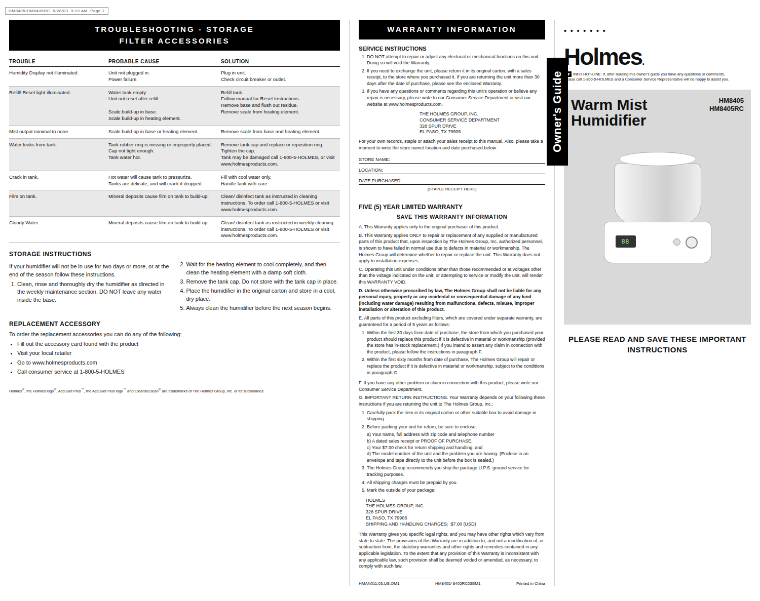HM8405/HM8405RC 5/28/03 9:19 AM Page 1
TROUBLESHOOTING - STORAGE
FILTER ACCESSORIES
| TROUBLE | PROBABLE CAUSE | SOLUTION |
| --- | --- | --- |
| Humidity Display not illuminated. | Unit not plugged in. Power failure. | Plug in unit. Check circuit breaker or outlet. |
| Refill/ Reset light illuminated. | Water tank empty. Unit not reset after refill. Scale build-up in base. Scale build-up in heating element. | Refill tank. Follow manual for Reset Instructions. Remove base and flush out residue. Remove scale from heating element. |
| Mist output minimal to none. | Scale build-up in base or heating element. | Remove scale from base and heating element. |
| Water leaks from tank. | Tank rubber ring is missing or improperly placed. Cap not tight enough. Tank water hot. | Remove tank cap and replace or reposition ring. Tighten the cap. Tank may be damaged call 1-800-5-HOLMES, or visit www.holmesproducts.com. |
| Crack in tank. | Hot water will cause tank to pressurize. Tanks are delicate, and will crack if dropped. | Fill with cool water only. Handle tank with care. |
| Film on tank. | Mineral deposits cause film on tank to build-up. | Clean/ disinfect tank as instructed in cleaning instructions. To order call 1-800-5-HOLMES or visit www.holmesproducts.com. |
| Cloudy Water. | Mineral deposits cause film on tank to build-up. | Clean/ disinfect tank as instructed in weekly cleaning instructions. To order call 1-800-5-HOLMES or visit www.holmesproducts.com. |
STORAGE INSTRUCTIONS
If your humidifier will not be in use for two days or more, or at the end of the season follow these instructions.
Clean, rinse and thoroughly dry the humidifier as directed in the weekly maintenance section. DO NOT leave any water inside the base.
Wait for the heating element to cool completely, and then clean the heating element with a damp soft cloth.
Remove the tank cap. Do not store with the tank cap in place.
Place the humidifier in the original carton and store in a cool, dry place.
Always clean the humidifier before the next season begins.
REPLACEMENT ACCESSORY
To order the replacement accessories you can do any of the following:
Fill out the accessory card found with the product
Visit your local retailer
Go to www.holmesproducts.com
Call consumer service at 1-800-5-HOLMES
Holmes®, the Holmes logo®, AccuSet Plus™, the AccuSet Plus logo™ and CleanseClean® are trademarks of The Holmes Group, Inc. or its subsidiaries.
WARRANTY INFORMATION
SERVICE INSTRUCTIONS
DO NOT attempt to repair or adjust any electrical or mechanical functions on this unit. Doing so will void the Warranty.
If you need to exchange the unit, please return it in its original carton, with a sales receipt, to the store where you purchased it. If you are returning the unit more than 30 days after the date of purchase, please see the enclosed Warranty.
If you have any questions or comments regarding this unit's operation or believe any repair is necessary, please write to our Consumer Service Department or visit our website at www.holmesproducts.com.
THE HOLMES GROUP, INC.
CONSUMER SERVICE DEPARTMENT
328 SPUR DRIVE
EL PASO, TX 79906
For your own records, staple or attach your sales receipt to this manual. Also, please take a moment to write the store name/ location and date purchased below.
STORE NAME:
LOCATION:
DATE PURCHASED:
(STAPLE RECEIPT HERE)
FIVE (5) YEAR LIMITED WARRANTY
SAVE THIS WARRANTY INFORMATION
A. This Warranty applies only to the original purchaser of this product.
B. This Warranty applies ONLY to repair or replacement of any supplied or manufactured parts of this product that, upon inspection by The Holmes Group, Inc. authorized personnel, is shown to have failed in normal use due to defects in material or workmanship. The Holmes Group will determine whether to repair or replace the unit. This Warranty does not apply to installation expenses.
C. Operating this unit under conditions other than those recommended or at voltages other than the voltage indicated on the unit, or attempting to service or modify the unit, will render this WARRANTY VOID.
D. Unless otherwise proscribed by law, The Holmes Group shall not be liable for any personal injury, property or any incidental or consequential damage of any kind (including water damage) resulting from malfunctions, defects, misuse, improper installation or alteration of this product.
E. All parts of this product excluding filters, which are covered under separate warranty, are guaranteed for a period of 5 years as follows:
Within the first 30 days from date of purchase, the store from which you purchased your product should replace this product if it is defective in material or workmanship (provided the store has in-stock replacement.) If you intend to assert any claim in connection with the product, please follow the instructions in paragraph F.
Within the first sixty months from date of purchase, The Holmes Group will repair or replace the product if it is defective in material or workmanship, subject to the conditions in paragraph G.
F. If you have any other problem or claim in connection with this product, please write our Consumer Service Department.
G. IMPORTANT RETURN INSTRUCTIONS. Your Warranty depends on your following these instructions if you are returning the unit to The Holmes Group, Inc.:
Carefully pack the item in its original carton or other suitable box to avoid damage in shipping.
Before packing your unit for return, be sure to enclose:
a) Your name, full address with zip code and telephone number
b) A dated sales receipt or PROOF OF PURCHASE,
c) Your $7.00 check for return shipping and handling, and
d) The model number of the unit and the problem you are having. (Enclose in an envelope and tape directly to the unit before the box is sealed.)
The Holmes Group recommends you ship the package U.P.S. ground service for tracking purposes.
All shipping charges must be prepaid by you.
Mark the outside of your package:
HOLMES
THE HOLMES GROUP, INC.
328 SPUR DRIVE
EL PASO, TX 79906
SHIPPING AND HANDLING CHARGES: $7.00 (USD)
This Warranty gives you specific legal rights, and you may have other rights which vary from state to state. The provisions of this Warranty are in addition to, and not a modification of, or subtraction from, the statutory warranties and other rights and remedies contained in any applicable legislation. To the extent that any provision of this Warranty is inconsistent with any applicable law, such provision shall be deemed voided or amended, as necessary, to comply with such law.
HMAN011.03.US.OM1 HM8405/ 8405RC03EM1 Printed in China
• • • • • • •
Holmes.
☎INFO HOT-LINE: If, after reading this owner's guide you have any questions or comments, please call 1-800-5-HOLMES and a Consumer Service Representative will be happy to assist you.
Owner's Guide
HM8405
HM8405RC
Warm Mist
Humidifier
88
PLEASE READ AND SAVE THESE IMPORTANT INSTRUCTIONS